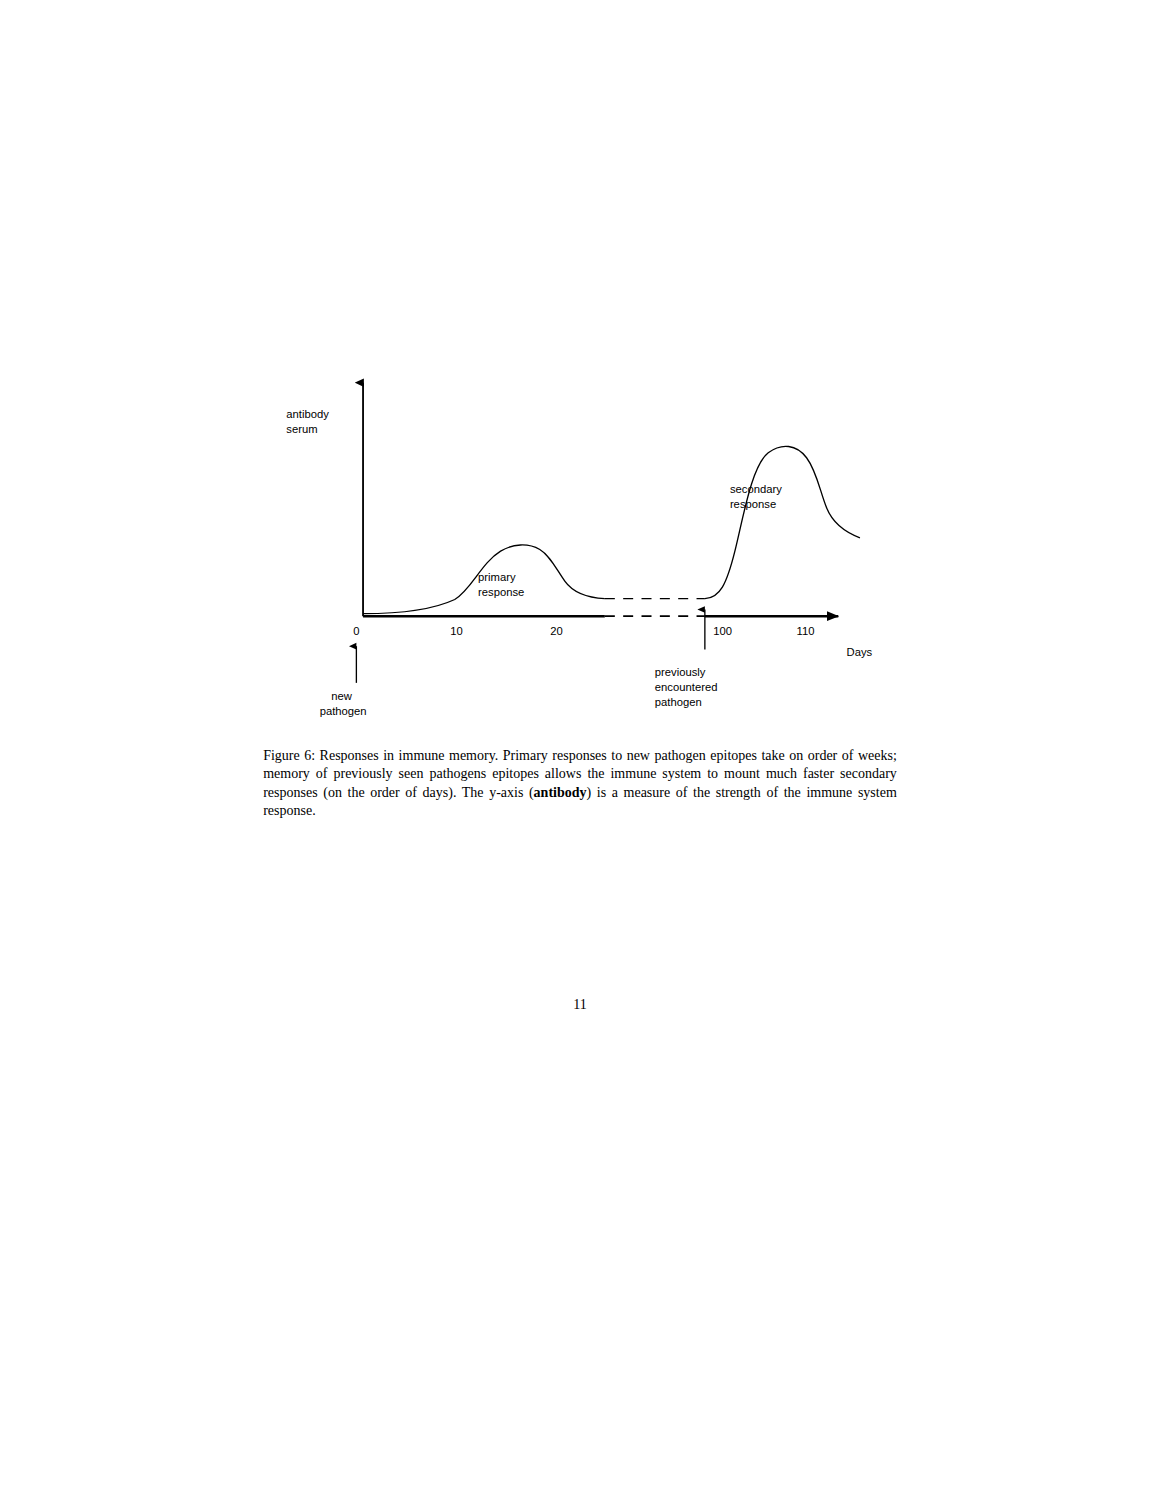antibody serum 0 10 20 100 110 Days primary response secondary response new pathogen previously encountered pathogen
Figure 6: Responses in immune memory. Primary responses to new pathogen epitopes take on order of weeks; memory of previously seen pathogens epitopes allows the immune system to mount much faster secondary responses (on the order of days). The y-axis (antibody) is a measure of the strength of the immune system response.
11